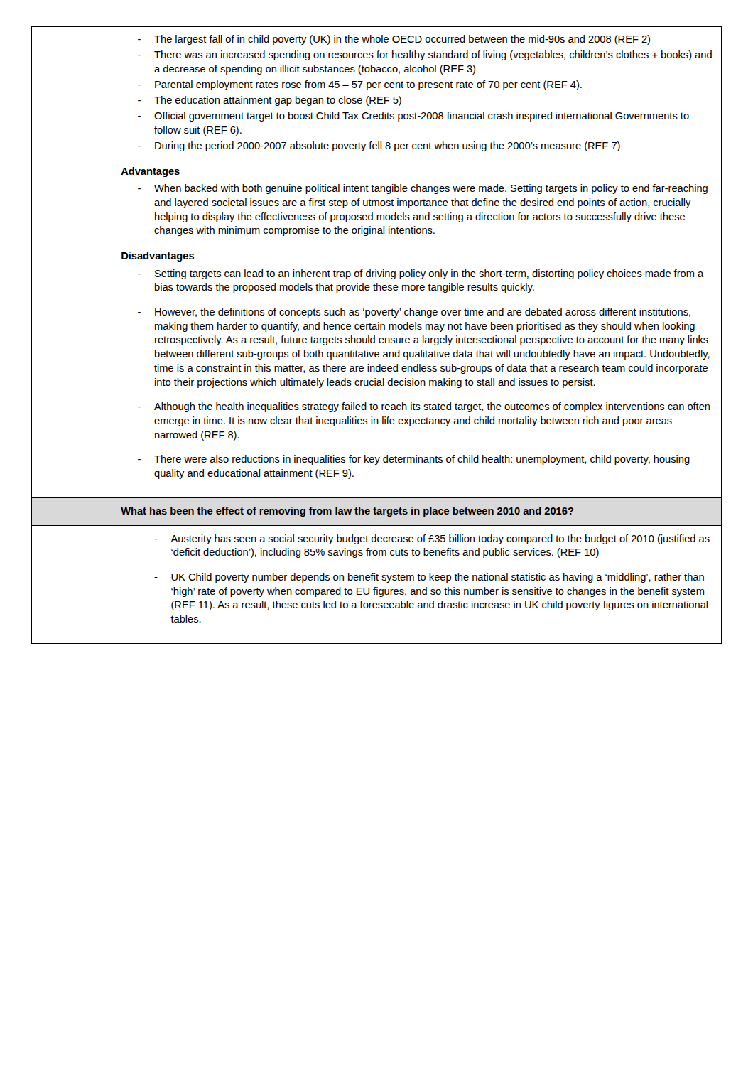| | | The largest fall of in child poverty (UK) in the whole OECD occurred between the mid-90s and 2008 (REF 2) There was an increased spending on resources for healthy standard of living (vegetables, children’s clothes + books) and a decrease of spending on illicit substances (tobacco, alcohol (REF 3) Parental employment rates rose from 45 – 57 per cent to present rate of 70 per cent (REF 4). The education attainment gap began to close (REF 5) Official government target to boost Child Tax Credits post-2008 financial crash inspired international Governments to follow suit (REF 6). During the period 2000-2007 absolute poverty fell 8 per cent when using the 2000’s measure (REF 7) Advantages When backed with both genuine political intent tangible changes were made. Setting targets in policy to end far-reaching and layered societal issues are a first step of utmost importance that define the desired end points of action, crucially helping to display the effectiveness of proposed models and setting a direction for actors to successfully drive these changes with minimum compromise to the original intentions. Disadvantages Setting targets can lead to an inherent trap of driving policy only in the short-term, distorting policy choices made from a bias towards the proposed models that provide these more tangible results quickly. However, the definitions of concepts such as ‘poverty’ change over time and are debated across different institutions, making them harder to quantify, and hence certain models may not have been prioritised as they should when looking retrospectively. As a result, future targets should ensure a largely intersectional perspective to account for the many links between different sub-groups of both quantitative and qualitative data that will undoubtedly have an impact. Undoubtedly, time is a constraint in this matter, as there are indeed endless sub-groups of data that a research team could incorporate into their projections which ultimately leads crucial decision making to stall and issues to persist. Although the health inequalities strategy failed to reach its stated target, the outcomes of complex interventions can often emerge in time. It is now clear that inequalities in life expectancy and child mortality between rich and poor areas narrowed (REF 8). There were also reductions in inequalities for key determinants of child health: unemployment, child poverty, housing quality and educational attainment (REF 9). |
| | | What has been the effect of removing from law the targets in place between 2010 and 2016? |
| | | Austerity has seen a social security budget decrease of £35 billion today compared to the budget of 2010 (justified as ‘deficit deduction’), including 85% savings from cuts to benefits and public services. (REF 10) UK Child poverty number depends on benefit system to keep the national statistic as having a ‘middling’, rather than ‘high’ rate of poverty when compared to EU figures, and so this number is sensitive to changes in the benefit system (REF 11). As a result, these cuts led to a foreseeable and drastic increase in UK child poverty figures on international tables. |